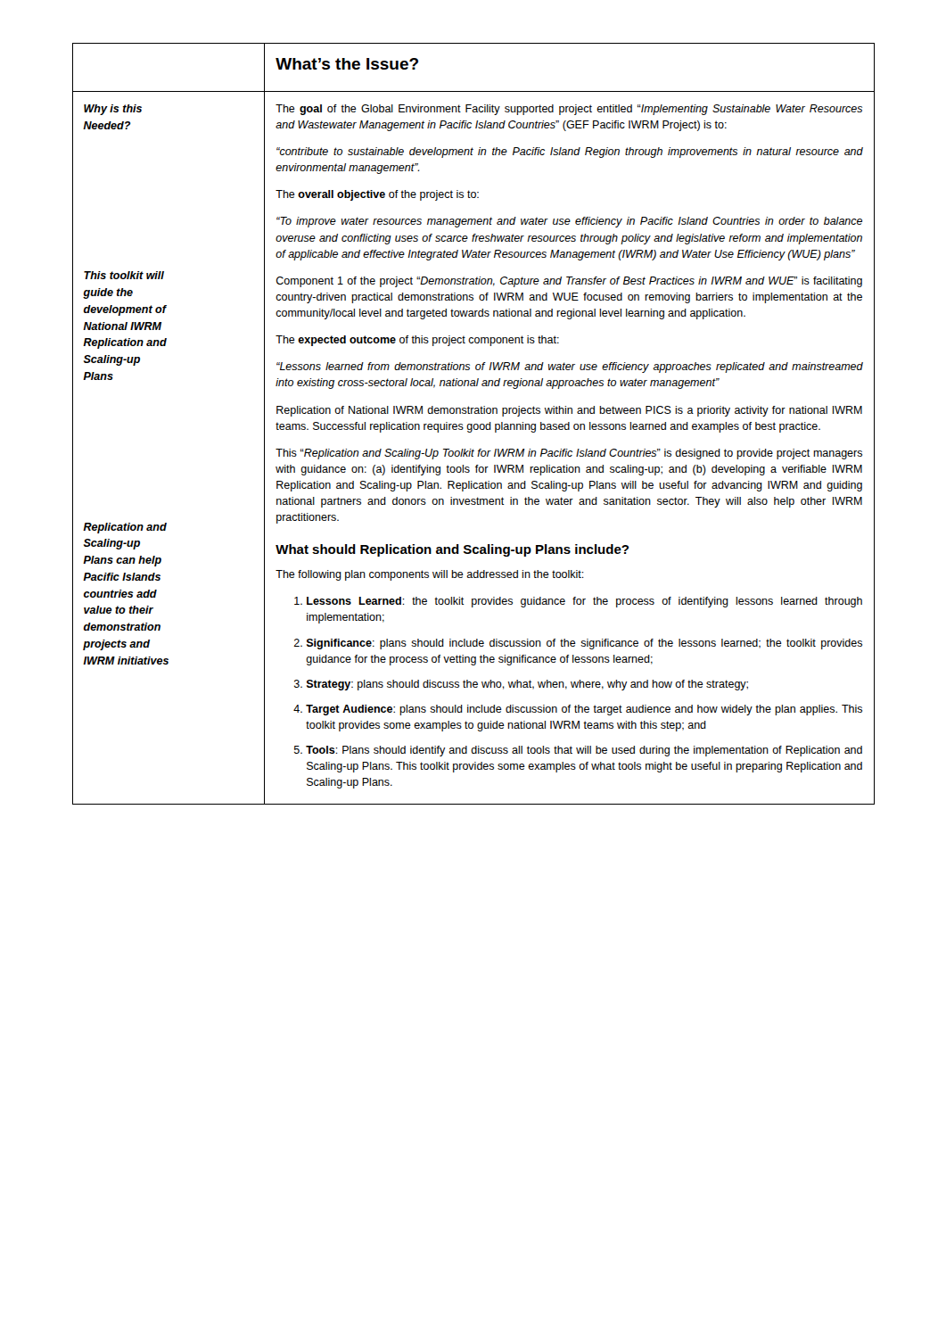| | What’s the Issue? |
| Why is this Needed? This toolkit will guide the development of National IWRM Replication and Scaling-up Plans Replication and Scaling-up Plans can help Pacific Islands countries add value to their demonstration projects and IWRM initiatives | The goal of the Global Environment Facility supported project entitled “ Implementing Sustainable Water Resources and Wastewater Management in Pacific Island Countries ” (GEF Pacific IWRM Project) is to: “ contribute to sustainable development in the Pacific Island Region through improvements in natural resource and environmental management ”. The overall objective of the project is to: “ To improve water resources management and water use efficiency in Pacific Island Countries in order to balance overuse and conflicting uses of scarce freshwater resources through policy and legislative reform and implementation of applicable and effective Integrated Water Resources Management (IWRM) and Water Use Efficiency (WUE) plans ” Component 1 of the project “ Demonstration, Capture and Transfer of Best Practices in IWRM and WUE ” is facilitating country-driven practical demonstrations of IWRM and WUE focused on removing barriers to implementation at the community/local level and targeted towards national and regional level learning and application. The expected outcome of this project component is that: “ Lessons learned from demonstrations of IWRM and water use efficiency approaches replicated and mainstreamed into existing cross-sectoral local, national and regional approaches to water management ” Replication of National IWRM demonstration projects within and between PICS is a priority activity for national IWRM teams. Successful replication requires good planning based on lessons learned and examples of best practice. This “ Replication and Scaling-Up Toolkit for IWRM in Pacific Island Countries ” is designed to provide project managers with guidance on: (a) identifying tools for IWRM replication and scaling-up; and (b) developing a verifiable IWRM Replication and Scaling-up Plan. Replication and Scaling-up Plans will be useful for advancing IWRM and guiding national partners and donors on investment in the water and sanitation sector. They will also help other IWRM practitioners. What should Replication and Scaling-up Plans include? The following plan components will be addressed in the toolkit: Lessons Learned : the toolkit provides guidance for the process of identifying lessons learned through implementation; Significance : plans should include discussion of the significance of the lessons learned; the toolkit provides guidance for the process of vetting the significance of lessons learned; Strategy : plans should discuss the who, what, when, where, why and how of the strategy; Target Audience : plans should include discussion of the target audience and how widely the plan applies. This toolkit provides some examples to guide national IWRM teams with this step; and Tools : Plans should identify and discuss all tools that will be used during the implementation of Replication and Scaling-up Plans. This toolkit provides some examples of what tools might be useful in preparing Replication and Scaling-up Plans. |